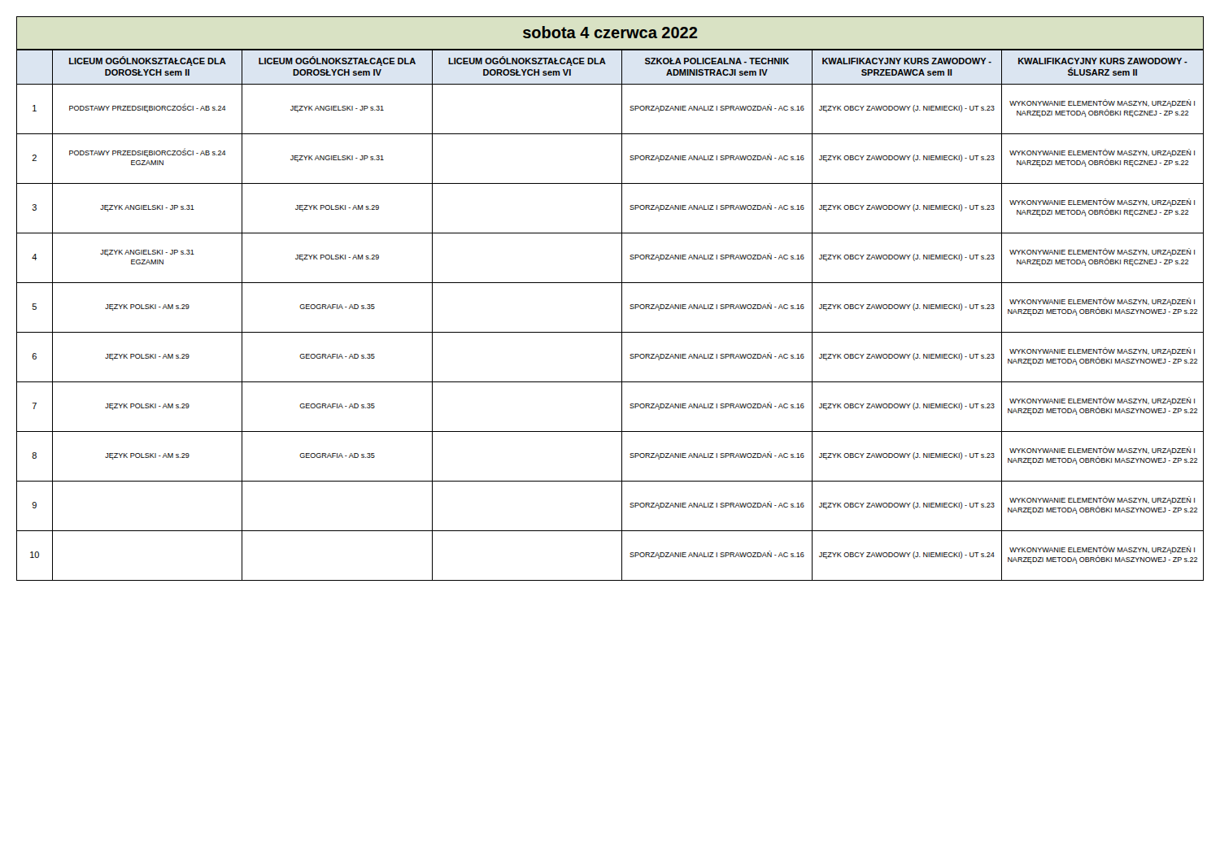sobota 4 czerwca 2022
| | LICEUM OGÓLNOKSZTAŁCĄCE DLA DOROSŁYCH sem II | LICEUM OGÓLNOKSZTAŁCĄCE DLA DOROSŁYCH sem IV | LICEUM OGÓLNOKSZTAŁCĄCE DLA DOROSŁYCH sem VI | SZKOŁA POLICEALNA - TECHNIK ADMINISTRACJI sem IV | KWALIFIKACYJNY KURS ZAWODOWY - SPRZEDAWCA sem II | KWALIFIKACYJNY KURS ZAWODOWY - ŚLUSARZ sem II |
| --- | --- | --- | --- | --- | --- | --- |
| 1 | PODSTAWY PRZEDSIĘBIORCZOŚCI - AB s.24 | JĘZYK ANGIELSKI - JP s.31 | | SPORZĄDZANIE ANALIZ I SPRAWOZDAŃ - AC s.16 | JĘZYK OBCY ZAWODOWY (J. NIEMIECKI) - UT s.23 | WYKONYWANIE ELEMENTÓW MASZYN, URZĄDZEŃ I NARZĘDZI METODĄ OBRÓBKI RĘCZNEJ - ZP s.22 |
| 2 | PODSTAWY PRZEDSIĘBIORCZOŚCI - AB s.24 EGZAMIN | JĘZYK ANGIELSKI - JP s.31 | | SPORZĄDZANIE ANALIZ I SPRAWOZDAŃ - AC s.16 | JĘZYK OBCY ZAWODOWY (J. NIEMIECKI) - UT s.23 | WYKONYWANIE ELEMENTÓW MASZYN, URZĄDZEŃ I NARZĘDZI METODĄ OBRÓBKI RĘCZNEJ - ZP s.22 |
| 3 | JĘZYK ANGIELSKI - JP s.31 | JĘZYK POLSKI - AM s.29 | | SPORZĄDZANIE ANALIZ I SPRAWOZDAŃ - AC s.16 | JĘZYK OBCY ZAWODOWY (J. NIEMIECKI) - UT s.23 | WYKONYWANIE ELEMENTÓW MASZYN, URZĄDZEŃ I NARZĘDZI METODĄ OBRÓBKI RĘCZNEJ - ZP s.22 |
| 4 | JĘZYK ANGIELSKI - JP s.31 EGZAMIN | JĘZYK POLSKI - AM s.29 | | SPORZĄDZANIE ANALIZ I SPRAWOZDAŃ - AC s.16 | JĘZYK OBCY ZAWODOWY (J. NIEMIECKI) - UT s.23 | WYKONYWANIE ELEMENTÓW MASZYN, URZĄDZEŃ I NARZĘDZI METODĄ OBRÓBKI RĘCZNEJ - ZP s.22 |
| 5 | JĘZYK POLSKI - AM s.29 | GEOGRAFIA - AD s.35 | | SPORZĄDZANIE ANALIZ I SPRAWOZDAŃ - AC s.16 | JĘZYK OBCY ZAWODOWY (J. NIEMIECKI) - UT s.23 | WYKONYWANIE ELEMENTÓW MASZYN, URZĄDZEŃ I NARZĘDZI METODĄ OBRÓBKI MASZYNOWEJ - ZP s.22 |
| 6 | JĘZYK POLSKI - AM s.29 | GEOGRAFIA - AD s.35 | | SPORZĄDZANIE ANALIZ I SPRAWOZDAŃ - AC s.16 | JĘZYK OBCY ZAWODOWY (J. NIEMIECKI) - UT s.23 | WYKONYWANIE ELEMENTÓW MASZYN, URZĄDZEŃ I NARZĘDZI METODĄ OBRÓBKI MASZYNOWEJ - ZP s.22 |
| 7 | JĘZYK POLSKI - AM s.29 | GEOGRAFIA - AD s.35 | | SPORZĄDZANIE ANALIZ I SPRAWOZDAŃ - AC s.16 | JĘZYK OBCY ZAWODOWY (J. NIEMIECKI) - UT s.23 | WYKONYWANIE ELEMENTÓW MASZYN, URZĄDZEŃ I NARZĘDZI METODĄ OBRÓBKI MASZYNOWEJ - ZP s.22 |
| 8 | JĘZYK POLSKI - AM s.29 | GEOGRAFIA - AD s.35 | | SPORZĄDZANIE ANALIZ I SPRAWOZDAŃ - AC s.16 | JĘZYK OBCY ZAWODOWY (J. NIEMIECKI) - UT s.23 | WYKONYWANIE ELEMENTÓW MASZYN, URZĄDZEŃ I NARZĘDZI METODĄ OBRÓBKI MASZYNOWEJ - ZP s.22 |
| 9 | | | | SPORZĄDZANIE ANALIZ I SPRAWOZDAŃ - AC s.16 | JĘZYK OBCY ZAWODOWY (J. NIEMIECKI) - UT s.23 | WYKONYWANIE ELEMENTÓW MASZYN, URZĄDZEŃ I NARZĘDZI METODĄ OBRÓBKI MASZYNOWEJ - ZP s.22 |
| 10 | | | | SPORZĄDZANIE ANALIZ I SPRAWOZDAŃ - AC s.16 | JĘZYK OBCY ZAWODOWY (J. NIEMIECKI) - UT s.24 | WYKONYWANIE ELEMENTÓW MASZYN, URZĄDZEŃ I NARZĘDZI METODĄ OBRÓBKI MASZYNOWEJ - ZP s.22 |